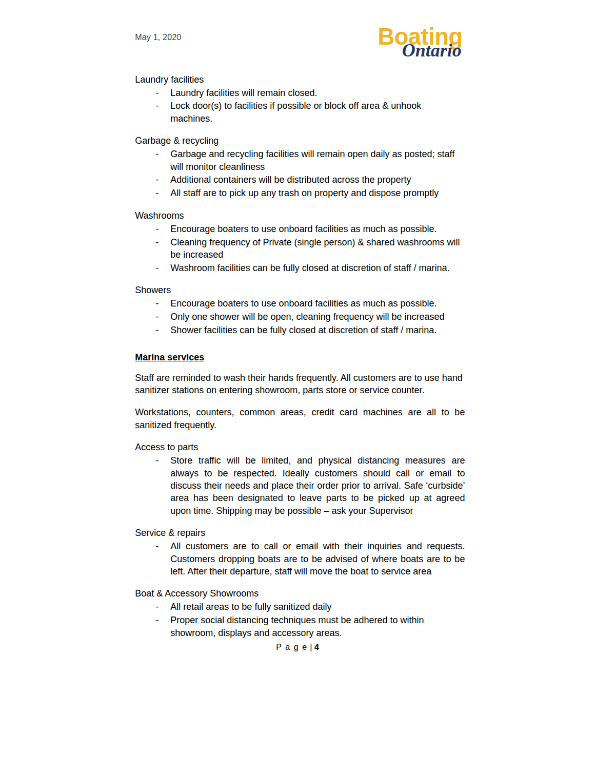May 1, 2020
Boating Ontario
Laundry facilities
Laundry facilities will remain closed.
Lock door(s) to facilities if possible or block off area & unhook machines.
Garbage & recycling
Garbage and recycling facilities will remain open daily as posted; staff will monitor cleanliness
Additional containers will be distributed across the property
All staff are to pick up any trash on property and dispose promptly
Washrooms
Encourage boaters to use onboard facilities as much as possible.
Cleaning frequency of Private (single person) & shared washrooms will be increased
Washroom facilities can be fully closed at discretion of staff / marina.
Showers
Encourage boaters to use onboard facilities as much as possible.
Only one shower will be open, cleaning frequency will be increased
Shower facilities can be fully closed at discretion of staff / marina.
Marina services
Staff are reminded to wash their hands frequently. All customers are to use hand sanitizer stations on entering showroom, parts store or service counter.
Workstations, counters, common areas, credit card machines are all to be sanitized frequently.
Access to parts
Store traffic will be limited, and physical distancing measures are always to be respected. Ideally customers should call or email to discuss their needs and place their order prior to arrival. Safe ‘curbside’ area has been designated to leave parts to be picked up at agreed upon time. Shipping may be possible – ask your Supervisor
Service & repairs
All customers are to call or email with their inquiries and requests. Customers dropping boats are to be advised of where boats are to be left. After their departure, staff will move the boat to service area
Boat & Accessory Showrooms
All retail areas to be fully sanitized daily
Proper social distancing techniques must be adhered to within showroom, displays and accessory areas.
P a g e | 4